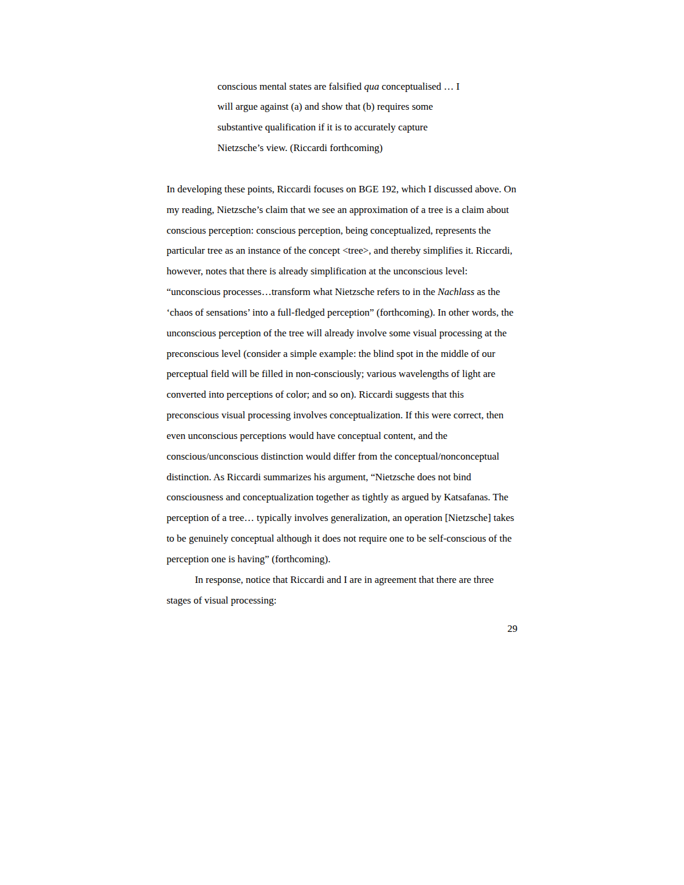conscious mental states are falsified qua conceptualised … I will argue against (a) and show that (b) requires some substantive qualification if it is to accurately capture Nietzsche’s view. (Riccardi forthcoming)
In developing these points, Riccardi focuses on BGE 192, which I discussed above. On my reading, Nietzsche’s claim that we see an approximation of a tree is a claim about conscious perception: conscious perception, being conceptualized, represents the particular tree as an instance of the concept <tree>, and thereby simplifies it. Riccardi, however, notes that there is already simplification at the unconscious level: “unconscious processes…transform what Nietzsche refers to in the Nachlass as the ‘chaos of sensations’ into a full-fledged perception” (forthcoming). In other words, the unconscious perception of the tree will already involve some visual processing at the preconscious level (consider a simple example: the blind spot in the middle of our perceptual field will be filled in non-consciously; various wavelengths of light are converted into perceptions of color; and so on). Riccardi suggests that this preconscious visual processing involves conceptualization. If this were correct, then even unconscious perceptions would have conceptual content, and the conscious/unconscious distinction would differ from the conceptual/nonconceptual distinction. As Riccardi summarizes his argument, “Nietzsche does not bind consciousness and conceptualization together as tightly as argued by Katsafanas. The perception of a tree… typically involves generalization, an operation [Nietzsche] takes to be genuinely conceptual although it does not require one to be self-conscious of the perception one is having” (forthcoming).
In response, notice that Riccardi and I are in agreement that there are three stages of visual processing:
29